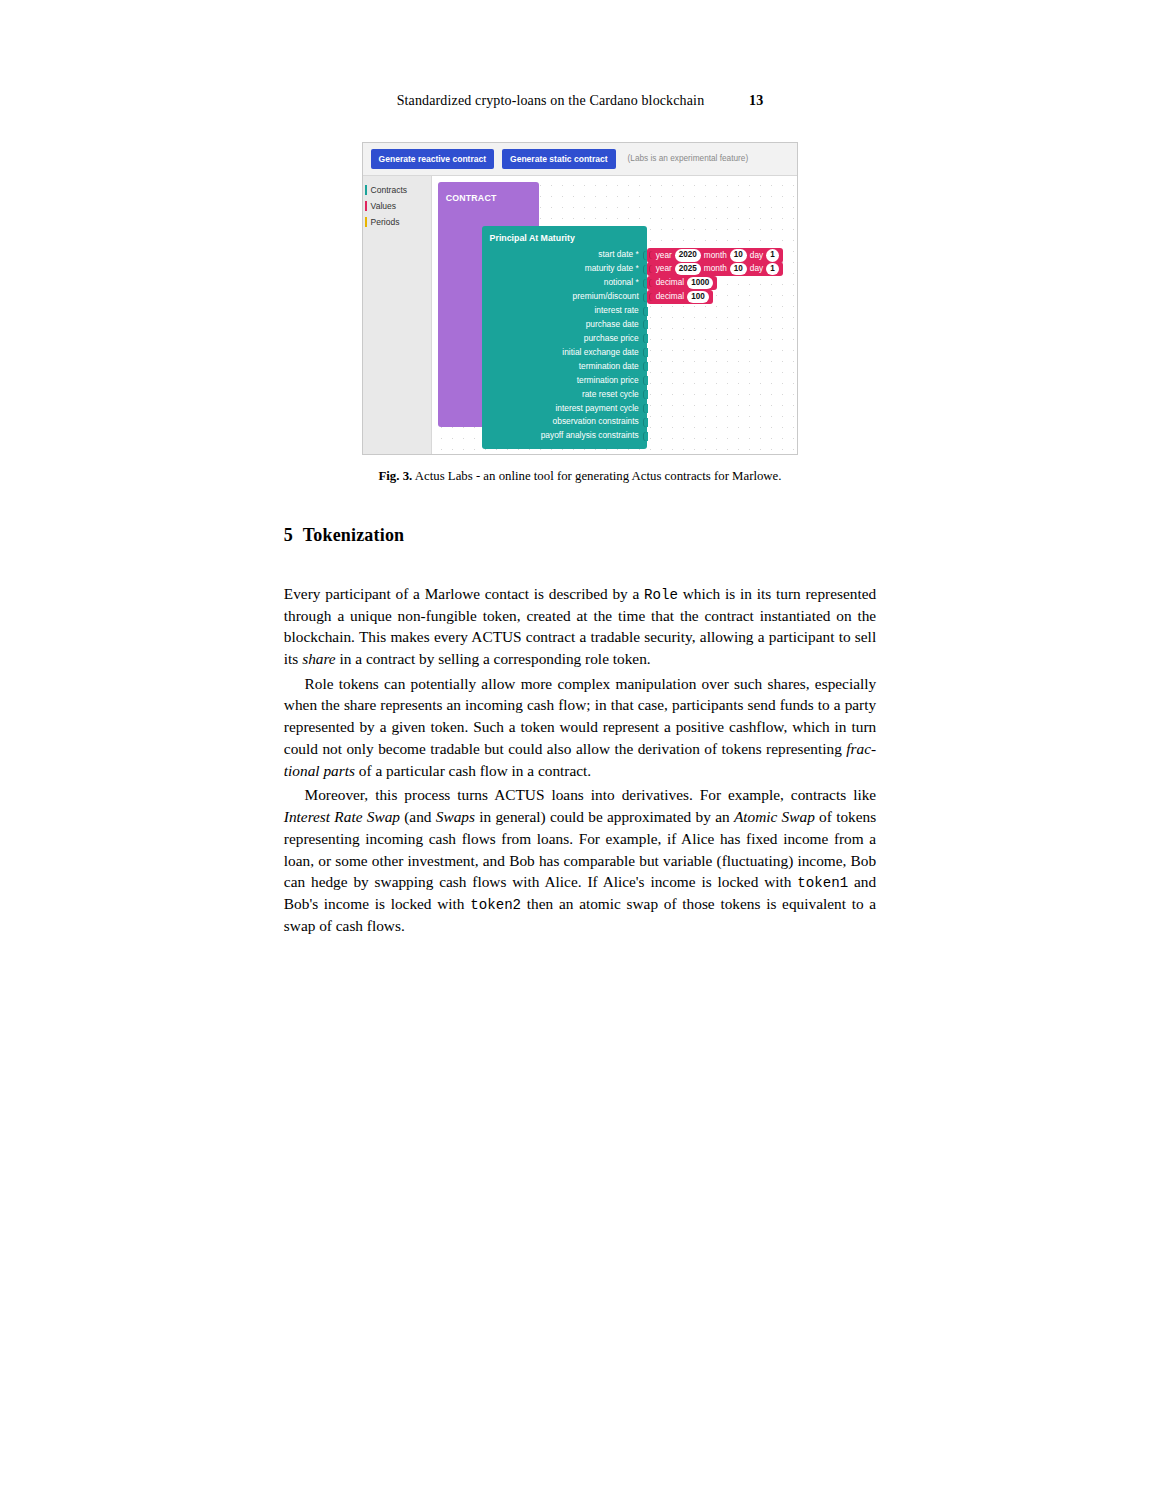Standardized crypto-loans on the Cardano blockchain 13
Generate reactive contract Generate static contract (Labs is an experimental feature)
Contracts
Values
Periods
CONTRACT
Principal At Maturity
start date * year 2020 month 10 day 1
maturity date * year 2025 month 10 day 1
notional * decimal 1000
premium/discount decimal 100
interest rate
purchase date
purchase price
initial exchange date
termination date
termination price
rate reset cycle
interest payment cycle
observation constraints
payoff analysis constraints
Fig. 3. Actus Labs - an online tool for generating Actus contracts for Marlowe.
5 Tokenization
Every participant of a Marlowe contact is described by a Role which is in its turn represented through a unique non-fungible token, created at the time that the contract instantiated on the blockchain. This makes every ACTUS contract a tradable security, allowing a participant to sell its share in a contract by selling a corresponding role token.
Role tokens can potentially allow more complex manipulation over such shares, especially when the share represents an incoming cash flow; in that case, participants send funds to a party represented by a given token. Such a token would represent a positive cashflow, which in turn could not only become tradable but could also allow the derivation of tokens representing fractional parts of a particular cash flow in a contract.
Moreover, this process turns ACTUS loans into derivatives. For example, contracts like Interest Rate Swap (and Swaps in general) could be approximated by an Atomic Swap of tokens representing incoming cash flows from loans. For example, if Alice has fixed income from a loan, or some other investment, and Bob has comparable but variable (fluctuating) income, Bob can hedge by swapping cash flows with Alice. If Alice's income is locked with token1 and Bob's income is locked with token2 then an atomic swap of those tokens is equivalent to a swap of cash flows.